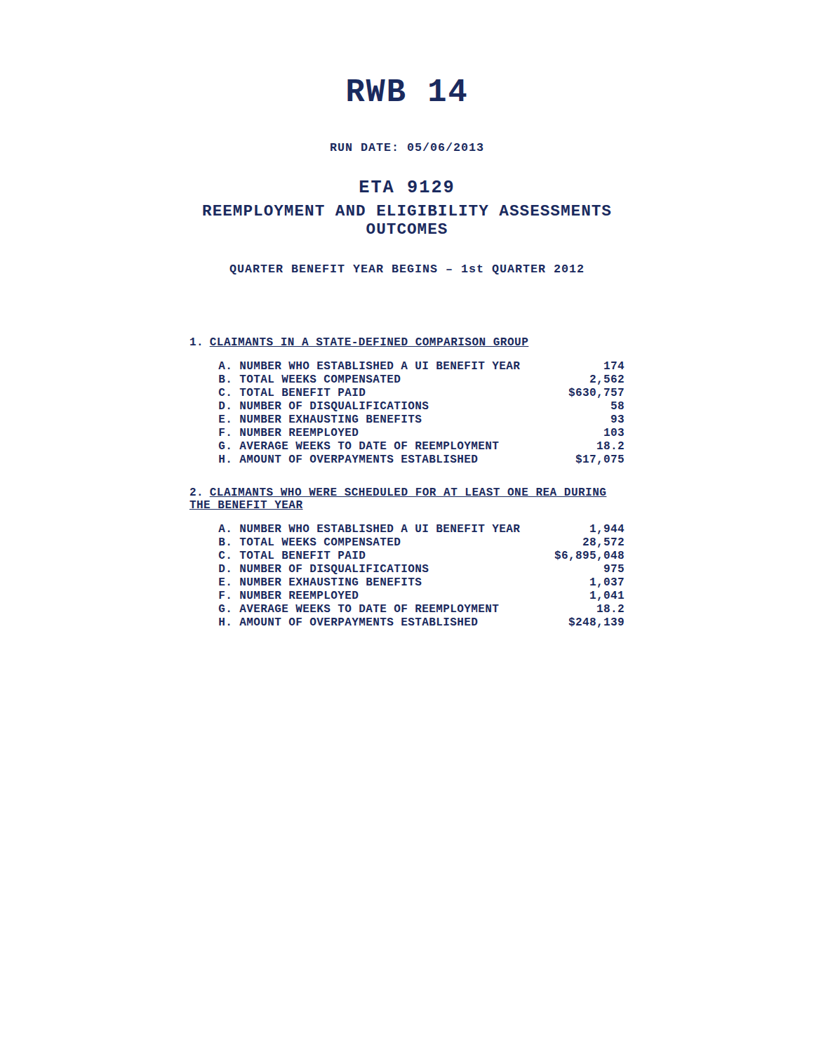RWB 14
RUN DATE: 05/06/2013
ETA 9129
REEMPLOYMENT AND ELIGIBILITY ASSESSMENTS OUTCOMES
QUARTER BENEFIT YEAR BEGINS – 1st QUARTER 2012
1. CLAIMANTS IN A STATE-DEFINED COMPARISON GROUP
| A. NUMBER WHO ESTABLISHED A UI BENEFIT YEAR | 174 |
| B. TOTAL WEEKS COMPENSATED | 2,562 |
| C. TOTAL BENEFIT PAID | $630,757 |
| D. NUMBER OF DISQUALIFICATIONS | 58 |
| E. NUMBER EXHAUSTING BENEFITS | 93 |
| F. NUMBER REEMPLOYED | 103 |
| G. AVERAGE WEEKS TO DATE OF REEMPLOYMENT | 18.2 |
| H. AMOUNT OF OVERPAYMENTS ESTABLISHED | $17,075 |
2. CLAIMANTS WHO WERE SCHEDULED FOR AT LEAST ONE REA DURING THE BENEFIT YEAR
| A. NUMBER WHO ESTABLISHED A UI BENEFIT YEAR | 1,944 |
| B. TOTAL WEEKS COMPENSATED | 28,572 |
| C. TOTAL BENEFIT PAID | $6,895,048 |
| D. NUMBER OF DISQUALIFICATIONS | 975 |
| E. NUMBER EXHAUSTING BENEFITS | 1,037 |
| F. NUMBER REEMPLOYED | 1,041 |
| G. AVERAGE WEEKS TO DATE OF REEMPLOYMENT | 18.2 |
| H. AMOUNT OF OVERPAYMENTS ESTABLISHED | $248,139 |